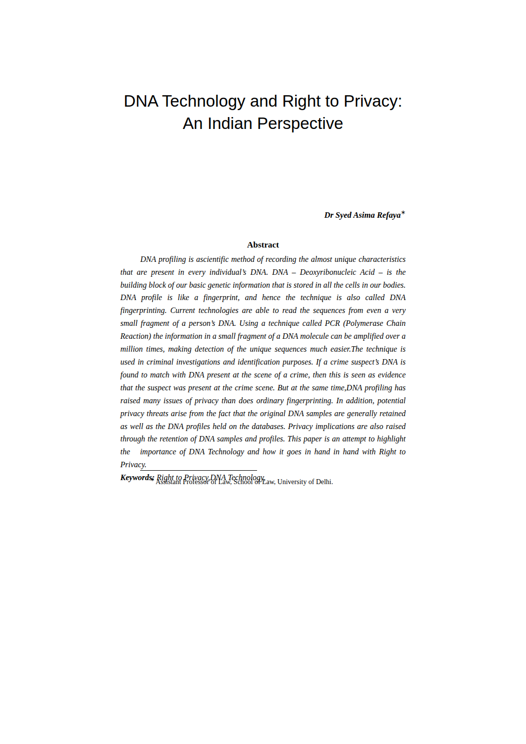DNA Technology and Right to Privacy:
An Indian Perspective
Dr Syed Asima Refaya∗
Abstract
DNA profiling is ascientific method of recording the almost unique characteristics that are present in every individual’s DNA. DNA – Deoxyribonucleic Acid – is the building block of our basic genetic information that is stored in all the cells in our bodies. DNA profile is like a fingerprint, and hence the technique is also called DNA fingerprinting. Current technologies are able to read the sequences from even a very small fragment of a person’s DNA. Using a technique called PCR (Polymerase Chain Reaction) the information in a small fragment of a DNA molecule can be amplified over a million times, making detection of the unique sequences much easier.The technique is used in criminal investigations and identification purposes. If a crime suspect’s DNA is found to match with DNA present at the scene of a crime, then this is seen as evidence that the suspect was present at the crime scene. But at the same time,DNA profiling has raised many issues of privacy than does ordinary fingerprinting. In addition, potential privacy threats arise from the fact that the original DNA samples are generally retained as well as the DNA profiles held on the databases. Privacy implications are also raised through the retention of DNA samples and profiles. This paper is an attempt to highlight the importance of DNA Technology and how it goes in hand in hand with Right to Privacy.
Keywords: Right to Privacy,DNA Technology,
∗ Assistant Professor of Law, School of Law, University of Delhi.